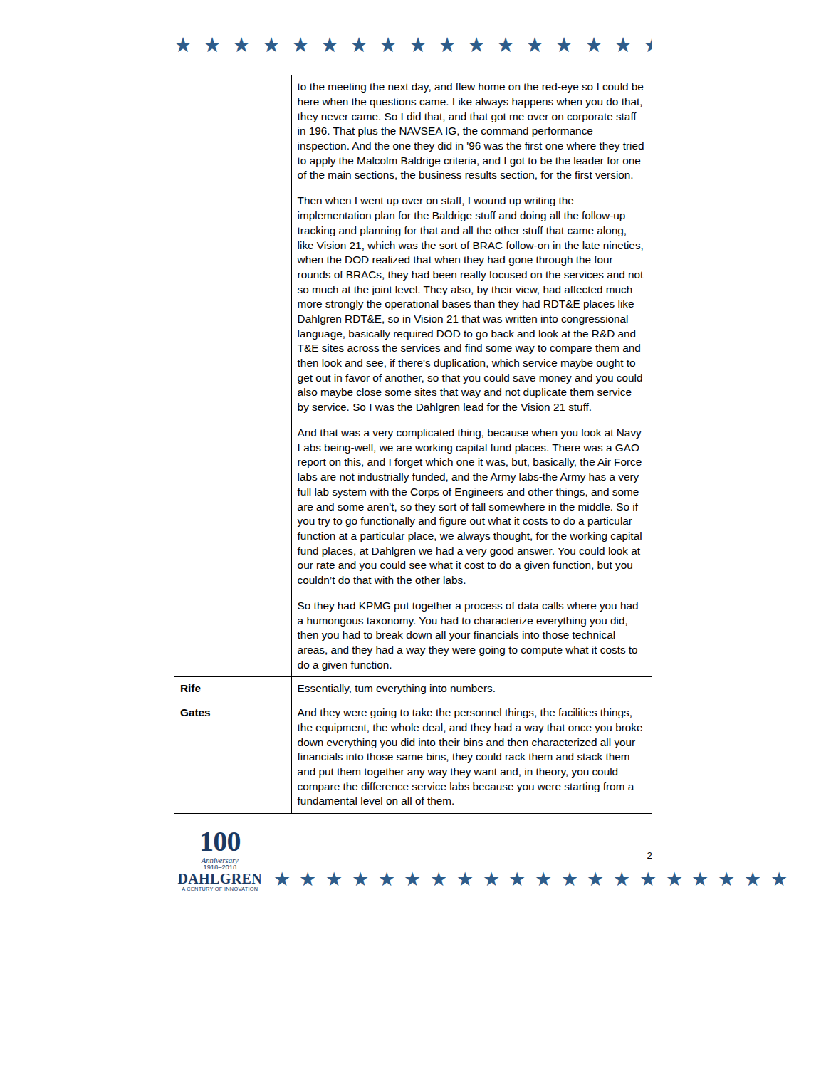★ ★ ★ ★ ★ ★ ★ ★ ★ ★ ★ ★ ★ ★ ★ ★ ★ ★ ★ ★ ★ ★ ★ ★ ★ ★
| | to the meeting the next day, and flew home on the red-eye so I could be here when the questions came. Like always happens when you do that, they never came. So I did that, and that got me over on corporate staff in 196. That plus the NAVSEA IG, the command performance inspection. And the one they did in '96 was the first one where they tried to apply the Malcolm Baldrige criteria, and I got to be the leader for one of the main sections, the business results section, for the first version. Then when I went up over on staff, I wound up writing the implementation plan for the Baldrige stuff and doing all the follow-up tracking and planning for that and all the other stuff that came along, like Vision 21, which was the sort of BRAC follow-on in the late nineties, when the DOD realized that when they had gone through the four rounds of BRACs, they had been really focused on the services and not so much at the joint level. They also, by their view, had affected much more strongly the operational bases than they had RDT&E places like Dahlgren RDT&E, so in Vision 21 that was written into congressional language, basically required DOD to go back and look at the R&D and T&E sites across the services and find some way to compare them and then look and see, if there's duplication, which service maybe ought to get out in favor of another, so that you could save money and you could also maybe close some sites that way and not duplicate them service by service. So I was the Dahlgren lead for the Vision 21 stuff. And that was a very complicated thing, because when you look at Navy Labs being-well, we are working capital fund places. There was a GAO report on this, and I forget which one it was, but, basically, the Air Force labs are not industrially funded, and the Army labs-the Army has a very full lab system with the Corps of Engineers and other things, and some are and some aren't, so they sort of fall somewhere in the middle. So if you try to go functionally and figure out what it costs to do a particular function at a particular place, we always thought, for the working capital fund places, at Dahlgren we had a very good answer. You could look at our rate and you could see what it cost to do a given function, but you couldn’t do that with the other labs. So they had KPMG put together a process of data calls where you had a humongous taxonomy. You had to characterize everything you did, then you had to break down all your financials into those technical areas, and they had a way they were going to compute what it costs to do a given function. |
| Rife | Essentially, tum everything into numbers. |
| Gates | And they were going to take the personnel things, the facilities things, the equipment, the whole deal, and they had a way that once you broke down everything you did into their bins and then characterized all your financials into those same bins, they could rack them and stack them and put them together any way they want and, in theory, you could compare the difference service labs because you were starting from a fundamental level on all of them. |
2
100
Anniversary
1918–2018
DAHLGREN
A CENTURY OF INNOVATION
★ ★ ★ ★ ★ ★ ★ ★ ★ ★ ★ ★ ★ ★ ★ ★ ★ ★ ★ ★